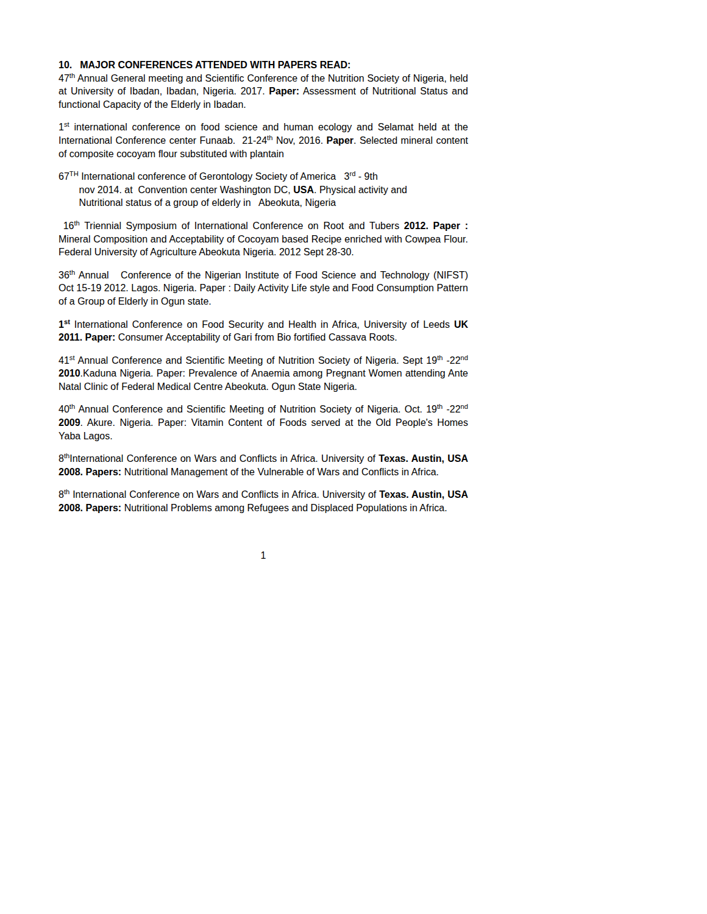10. Major Conferences Attended with Papers Read:
47th Annual General meeting and Scientific Conference of the Nutrition Society of Nigeria, held at University of Ibadan, Ibadan, Nigeria. 2017. Paper: Assessment of Nutritional Status and functional Capacity of the Elderly in Ibadan.
1st international conference on food science and human ecology and Selamat held at the International Conference center Funaab. 21-24th Nov, 2016. Paper. Selected mineral content of composite cocoyam flour substituted with plantain
67TH International conference of Gerontology Society of America 3rd - 9th
nov 2014. at Convention center Washington DC, USA. Physical activity and Nutritional status of a group of elderly in Abeokuta, Nigeria
16th Triennial Symposium of International Conference on Root and Tubers 2012. Paper : Mineral Composition and Acceptability of Cocoyam based Recipe enriched with Cowpea Flour. Federal University of Agriculture Abeokuta Nigeria. 2012 Sept 28-30.
36th Annual Conference of the Nigerian Institute of Food Science and Technology (NIFST) Oct 15-19 2012. Lagos. Nigeria. Paper : Daily Activity Life style and Food Consumption Pattern of a Group of Elderly in Ogun state.
1st International Conference on Food Security and Health in Africa, University of Leeds UK 2011. Paper: Consumer Acceptability of Gari from Bio fortified Cassava Roots.
41st Annual Conference and Scientific Meeting of Nutrition Society of Nigeria. Sept 19th -22nd 2010.Kaduna Nigeria. Paper: Prevalence of Anaemia among Pregnant Women attending Ante Natal Clinic of Federal Medical Centre Abeokuta. Ogun State Nigeria.
40th Annual Conference and Scientific Meeting of Nutrition Society of Nigeria. Oct. 19th -22nd 2009. Akure. Nigeria. Paper: Vitamin Content of Foods served at the Old People's Homes Yaba Lagos.
8thInternational Conference on Wars and Conflicts in Africa. University of Texas. Austin, USA 2008. Papers: Nutritional Management of the Vulnerable of Wars and Conflicts in Africa.
8th International Conference on Wars and Conflicts in Africa. University of Texas. Austin, USA 2008. Papers: Nutritional Problems among Refugees and Displaced Populations in Africa.
1